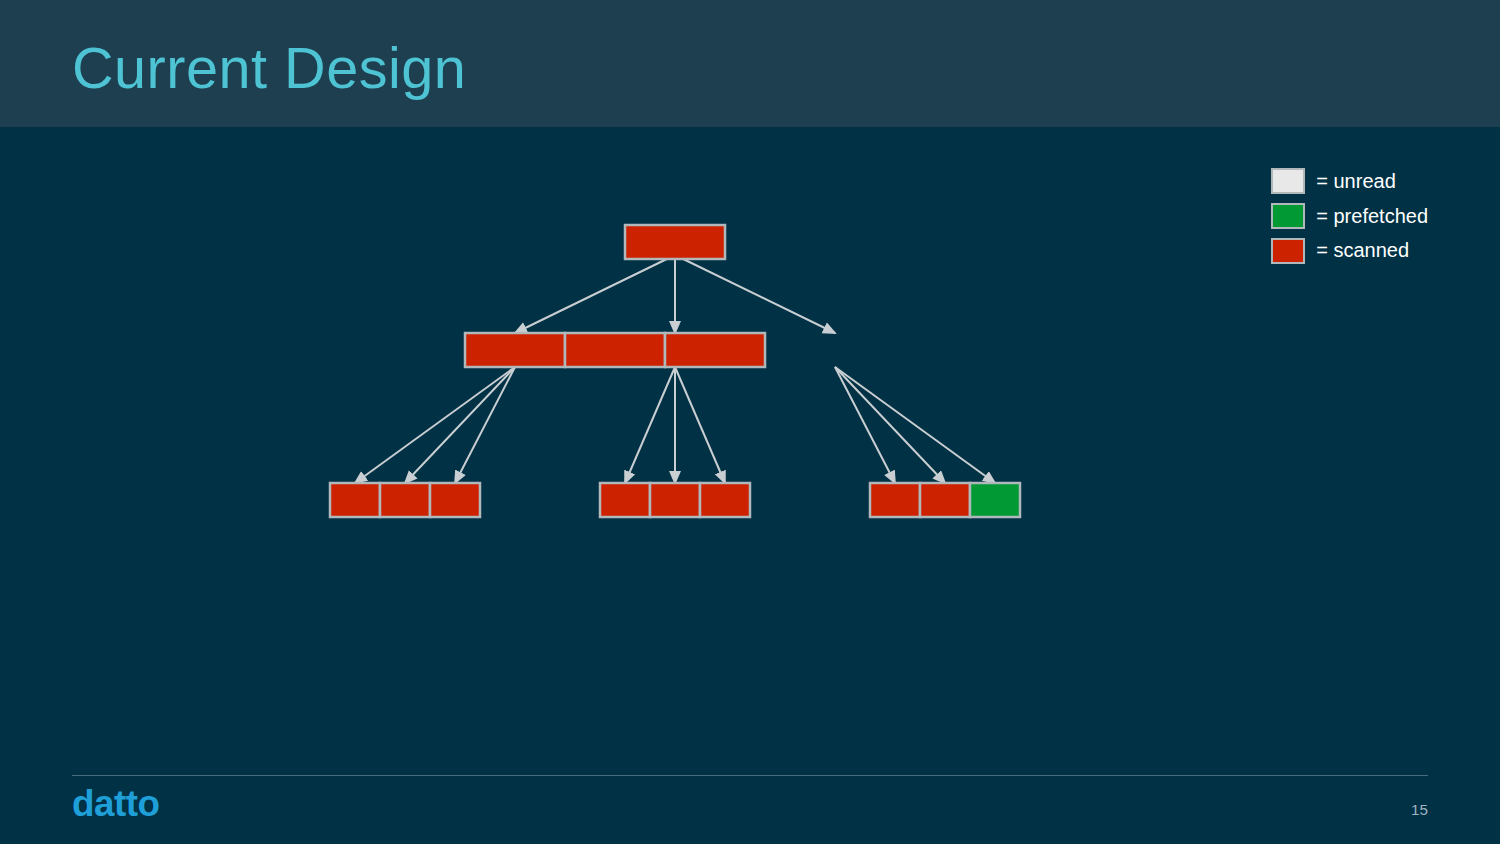Current Design
= unread
= prefetched
= scanned
datto
15